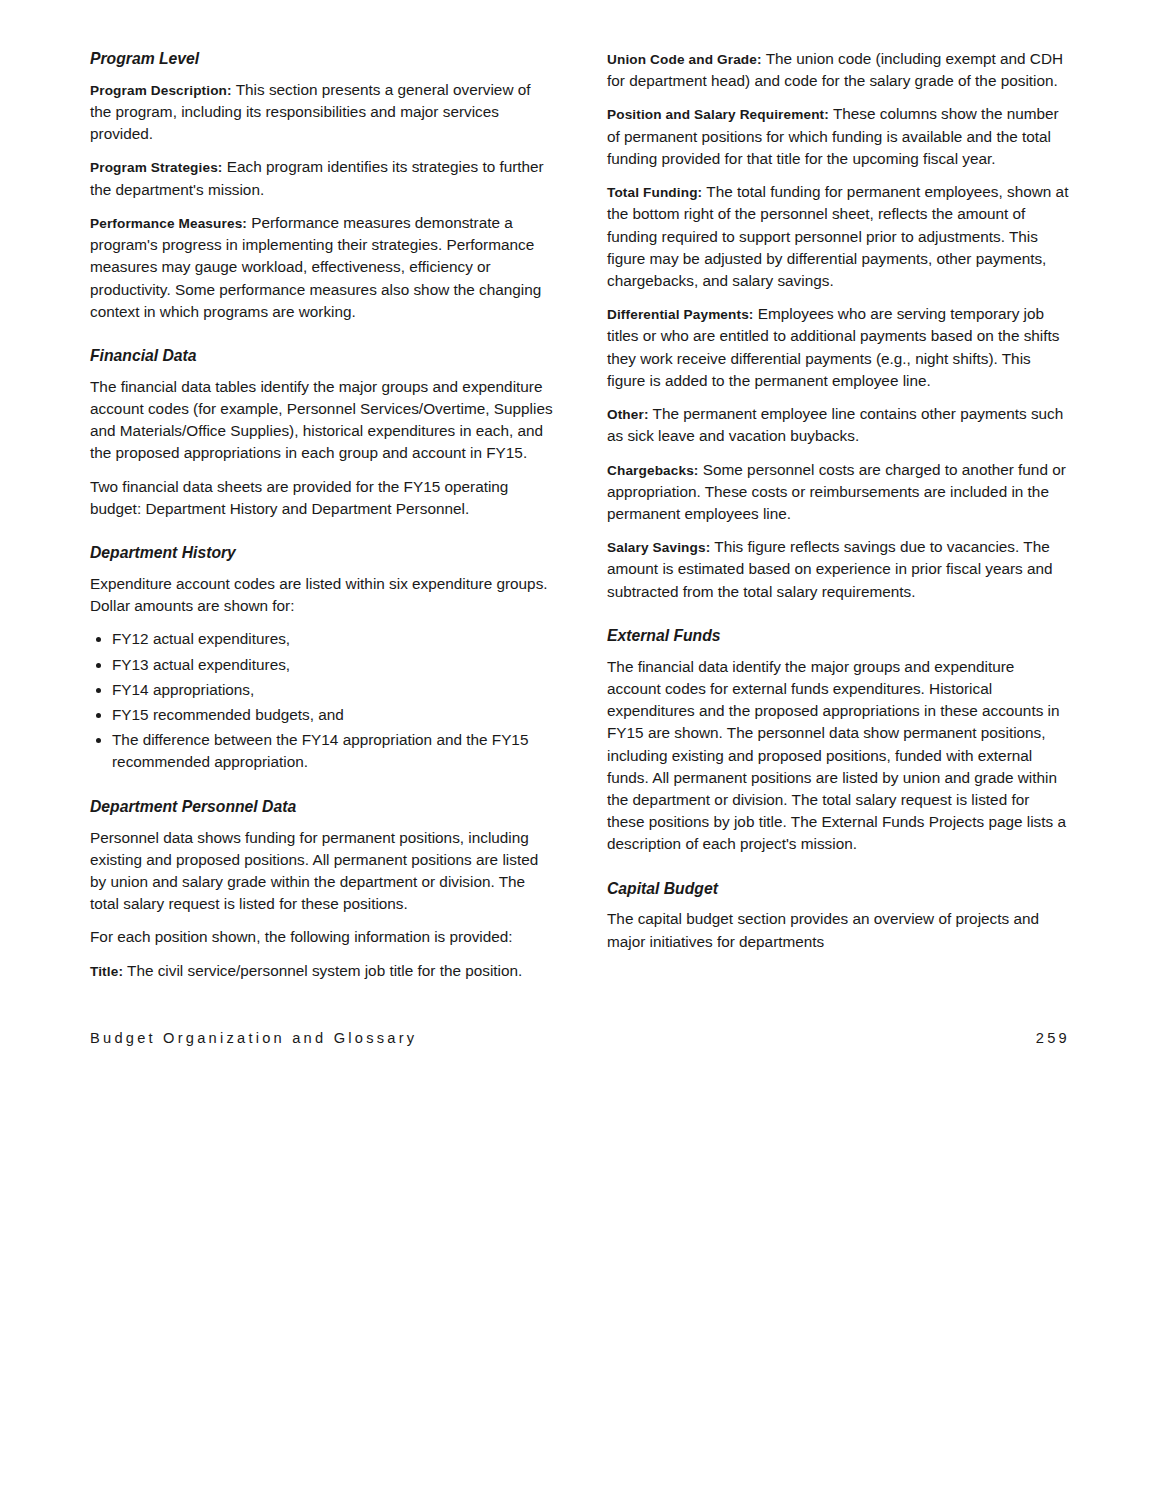Program Level
Program Description: This section presents a general overview of the program, including its responsibilities and major services provided.
Program Strategies: Each program identifies its strategies to further the department's mission.
Performance Measures: Performance measures demonstrate a program's progress in implementing their strategies. Performance measures may gauge workload, effectiveness, efficiency or productivity. Some performance measures also show the changing context in which programs are working.
Financial Data
The financial data tables identify the major groups and expenditure account codes (for example, Personnel Services/Overtime, Supplies and Materials/Office Supplies), historical expenditures in each, and the proposed appropriations in each group and account in FY15.
Two financial data sheets are provided for the FY15 operating budget: Department History and Department Personnel.
Department History
Expenditure account codes are listed within six expenditure groups. Dollar amounts are shown for:
FY12 actual expenditures,
FY13 actual expenditures,
FY14 appropriations,
FY15 recommended budgets, and
The difference between the FY14 appropriation and the FY15 recommended appropriation.
Department Personnel Data
Personnel data shows funding for permanent positions, including existing and proposed positions. All permanent positions are listed by union and salary grade within the department or division. The total salary request is listed for these positions.
For each position shown, the following information is provided:
Title: The civil service/personnel system job title for the position.
Union Code and Grade: The union code (including exempt and CDH for department head) and code for the salary grade of the position.
Position and Salary Requirement: These columns show the number of permanent positions for which funding is available and the total funding provided for that title for the upcoming fiscal year.
Total Funding: The total funding for permanent employees, shown at the bottom right of the personnel sheet, reflects the amount of funding required to support personnel prior to adjustments. This figure may be adjusted by differential payments, other payments, chargebacks, and salary savings.
Differential Payments: Employees who are serving temporary job titles or who are entitled to additional payments based on the shifts they work receive differential payments (e.g., night shifts). This figure is added to the permanent employee line.
Other: The permanent employee line contains other payments such as sick leave and vacation buybacks.
Chargebacks: Some personnel costs are charged to another fund or appropriation. These costs or reimbursements are included in the permanent employees line.
Salary Savings: This figure reflects savings due to vacancies. The amount is estimated based on experience in prior fiscal years and subtracted from the total salary requirements.
External Funds
The financial data identify the major groups and expenditure account codes for external funds expenditures. Historical expenditures and the proposed appropriations in these accounts in FY15 are shown. The personnel data show permanent positions, including existing and proposed positions, funded with external funds. All permanent positions are listed by union and grade within the department or division. The total salary request is listed for these positions by job title. The External Funds Projects page lists a description of each project's mission.
Capital Budget
The capital budget section provides an overview of projects and major initiatives for departments
Budget Organization and Glossary 259